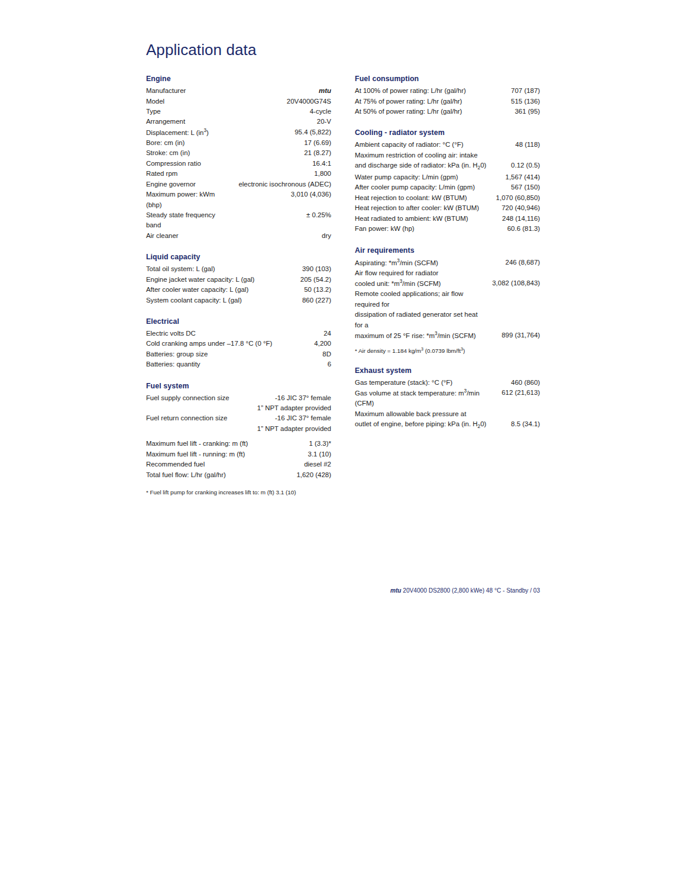Application data
Engine
| Manufacturer | mtu |
| Model | 20V4000G74S |
| Type | 4-cycle |
| Arrangement | 20-V |
| Displacement: L (in 3 ) | 95.4 (5,822) |
| Bore: cm (in) | 17 (6.69) |
| Stroke: cm (in) | 21 (8.27) |
| Compression ratio | 16.4:1 |
| Rated rpm | 1,800 |
| Engine governor | electronic isochronous (ADEC) |
| Maximum power: kWm (bhp) | 3,010 (4,036) |
| Steady state frequency band | ± 0.25% |
| Air cleaner | dry |
Liquid capacity
| Total oil system: L (gal) | 390 (103) |
| Engine jacket water capacity: L (gal) | 205 (54.2) |
| After cooler water capacity: L (gal) | 50 (13.2) |
| System coolant capacity: L (gal) | 860 (227) |
Electrical
| Electric volts DC | 24 |
| Cold cranking amps under –17.8 °C (0 °F) | 4,200 |
| Batteries: group size | 8D |
| Batteries: quantity | 6 |
Fuel system
| Fuel supply connection size | -16 JIC 37° female |
| | 1” NPT adapter provided |
| Fuel return connection size | -16 JIC 37° female |
| | 1” NPT adapter provided |
| Maximum fuel lift - cranking: m (ft) | 1 (3.3)* |
| Maximum fuel lift - running: m (ft) | 3.1 (10) |
| Recommended fuel | diesel #2 |
| Total fuel flow: L/hr (gal/hr) | 1,620 (428) |
* Fuel lift pump for cranking increases lift to: m (ft) 3.1 (10)
Fuel consumption
| At 100% of power rating: L/hr (gal/hr) | 707 (187) |
| At 75% of power rating: L/hr (gal/hr) | 515 (136) |
| At 50% of power rating: L/hr (gal/hr) | 361 (95) |
Cooling - radiator system
| Ambient capacity of radiator: °C (°F) | 48 (118) |
| Maximum restriction of cooling air: intake | |
| and discharge side of radiator: kPa (in. H 2 0) | 0.12 (0.5) |
| Water pump capacity: L/min (gpm) | 1,567 (414) |
| After cooler pump capacity: L/min (gpm) | 567 (150) |
| Heat rejection to coolant: kW (BTUM) | 1,070 (60,850) |
| Heat rejection to after cooler: kW (BTUM) | 720 (40,946) |
| Heat radiated to ambient: kW (BTUM) | 248 (14,116) |
| Fan power: kW (hp) | 60.6 (81.3) |
Air requirements
| Aspirating: *m 3 /min (SCFM) | 246 (8,687) |
| Air flow required for radiator | |
| cooled unit: *m 3 /min (SCFM) | 3,082 (108,843) |
| Remote cooled applications; air flow required for | |
| dissipation of radiated generator set heat for a | |
| maximum of 25 °F rise: *m 3 /min (SCFM) | 899 (31,764) |
* Air density = 1.184 kg/m3 (0.0739 lbm/ft3)
Exhaust system
| Gas temperature (stack): °C (°F) | 460 (860) |
| Gas volume at stack temperature: m 3 /min (CFM) | 612 (21,613) |
| Maximum allowable back pressure at | |
| outlet of engine, before piping: kPa (in. H 2 0) | 8.5 (34.1) |
mtu 20V4000 DS2800 (2,800 kWe) 48 °C - Standby / 03